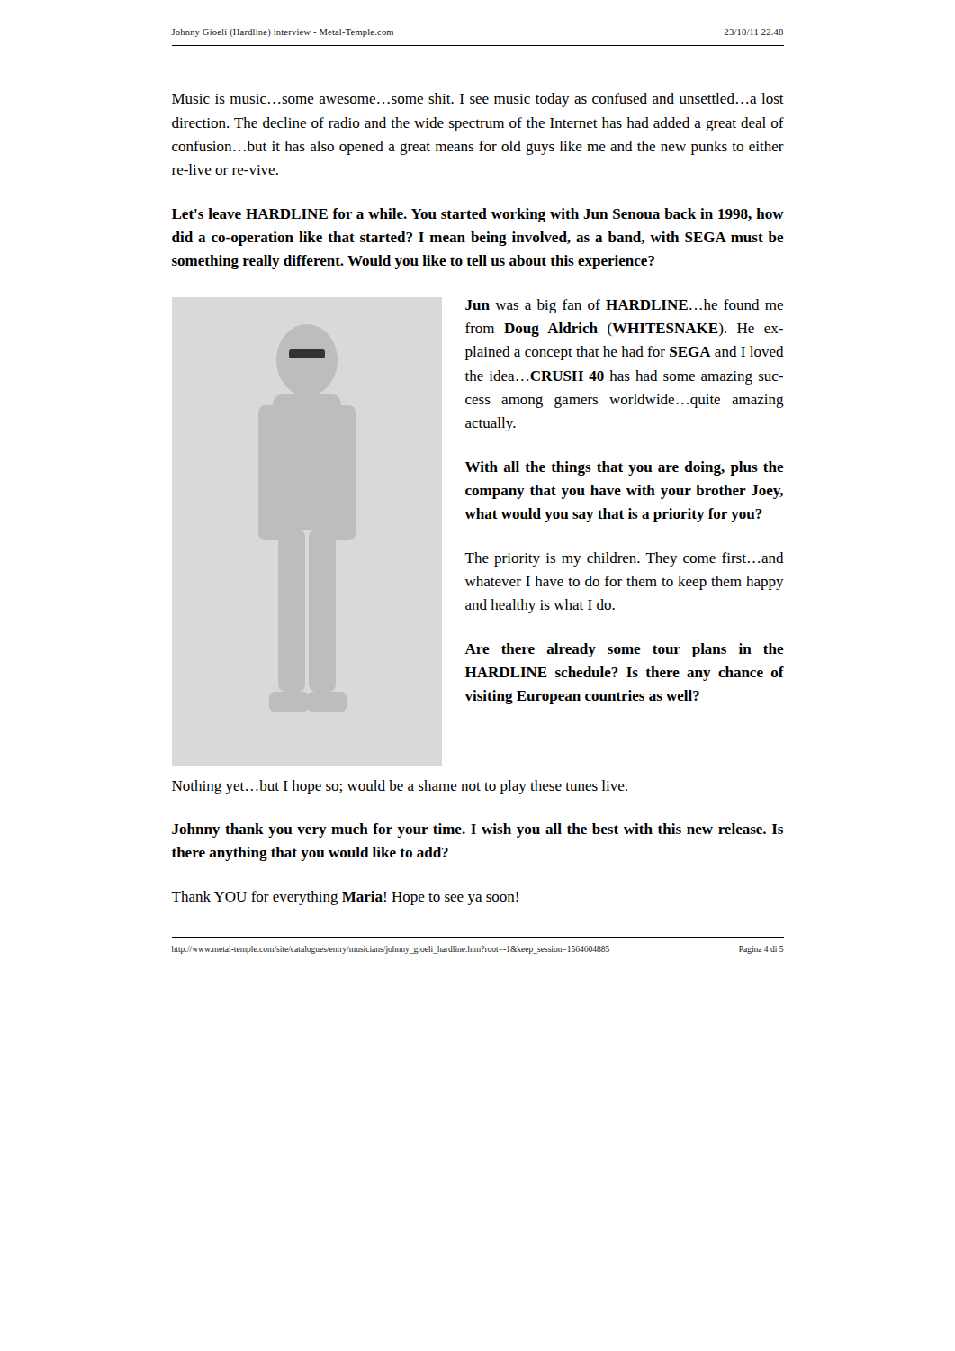Johnny Gioeli (Hardline) interview - Metal-Temple.com
23/10/11 22.48
Music is music…some awesome…some shit. I see music today as confused and unsettled…a lost direction. The decline of radio and the wide spectrum of the Internet has had added a great deal of confusion…but it has also opened a great means for old guys like me and the new punks to either re-live or re-vive.
Let's leave HARDLINE for a while. You started working with Jun Senoua back in 1998, how did a co-operation like that started? I mean being involved, as a band, with SEGA must be something really different. Would you like to tell us about this experience?
Jun was a big fan of HARDLINE…he found me from Doug Aldrich (WHITESNAKE). He explained a concept that he had for SEGA and I loved the idea…CRUSH 40 has had some amazing success among gamers worldwide…quite amazing actually.
With all the things that you are doing, plus the company that you have with your brother Joey, what would you say that is a priority for you?
The priority is my children. They come first…and whatever I have to do for them to keep them happy and healthy is what I do.
Are there already some tour plans in the HARDLINE schedule? Is there any chance of visiting European countries as well?
Nothing yet…but I hope so; would be a shame not to play these tunes live.
Johnny thank you very much for your time. I wish you all the best with this new release. Is there anything that you would like to add?
Thank YOU for everything Maria! Hope to see ya soon!
http://www.metal-temple.com/site/catalogues/entry/musicians/johnny_gioeli_hardline.htm?root=-1&keep_session=1564604885
Pagina 4 di 5